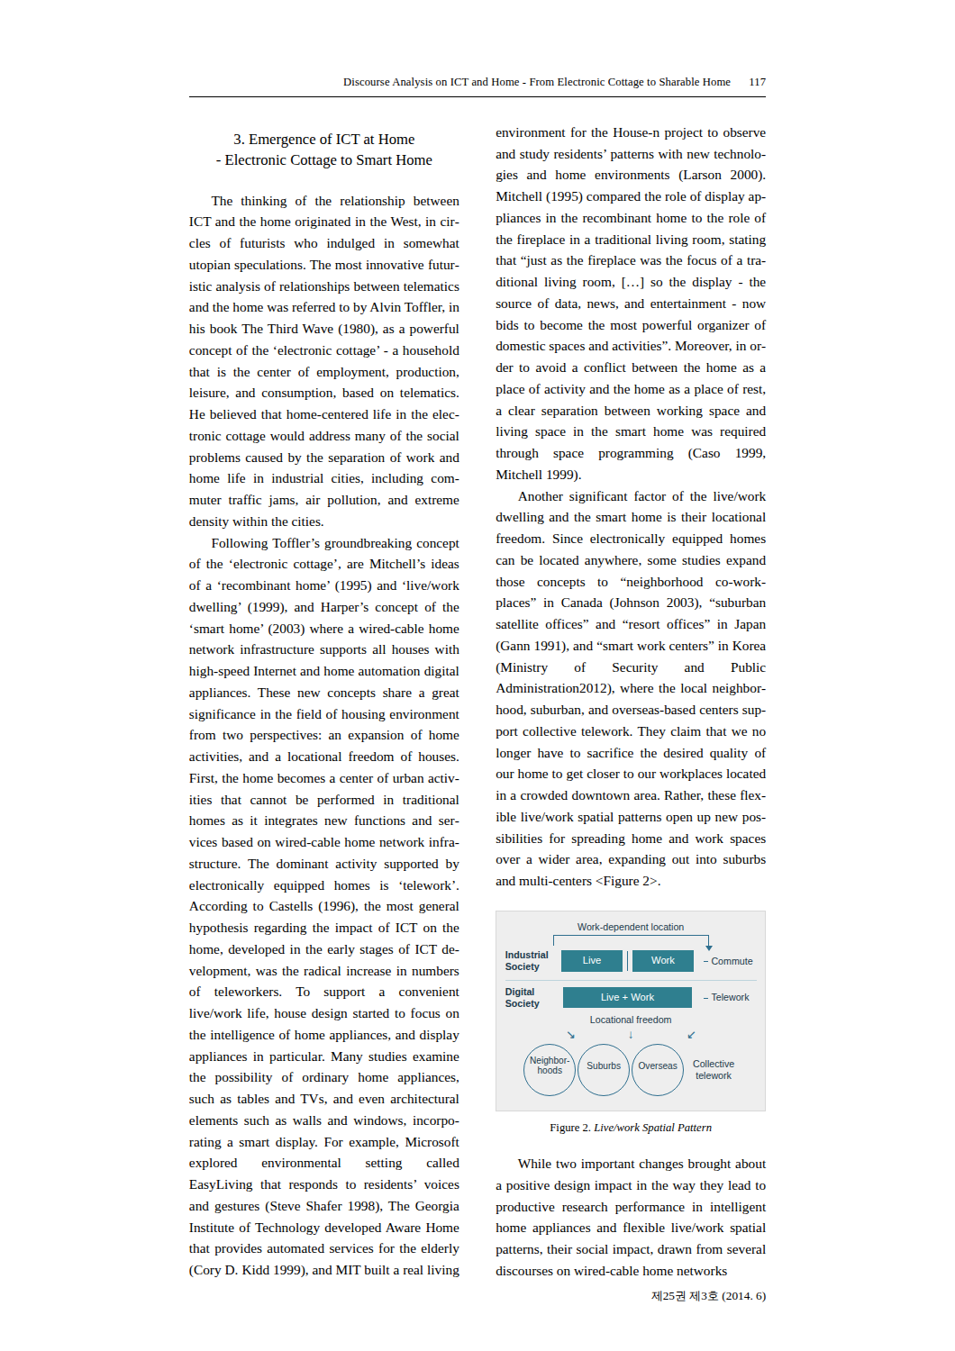Discourse Analysis on ICT and Home - From Electronic Cottage to Sharable Home117
3. Emergence of ICT at Home
- Electronic Cottage to Smart Home
The thinking of the relationship between ICT and the home originated in the West, in circles of futurists who indulged in somewhat utopian speculations. The most innovative futuristic analysis of relationships between telematics and the home was referred to by Alvin Toffler, in his book The Third Wave (1980), as a powerful concept of the ‘electronic cottage’ - a household that is the center of employment, production, leisure, and consumption, based on telematics. He believed that home-centered life in the electronic cottage would address many of the social problems caused by the separation of work and home life in industrial cities, including commuter traffic jams, air pollution, and extreme density within the cities.
Following Toffler’s groundbreaking concept of the ‘electronic cottage’, are Mitchell’s ideas of a ‘recombinant home’ (1995) and ‘live/work dwelling’ (1999), and Harper’s concept of the ‘smart home’ (2003) where a wired-cable home network infrastructure supports all houses with high-speed Internet and home automation digital appliances. These new concepts share a great significance in the field of housing environment from two perspectives: an expansion of home activities, and a locational freedom of houses. First, the home becomes a center of urban activities that cannot be performed in traditional homes as it integrates new functions and services based on wired-cable home network infrastructure. The dominant activity supported by electronically equipped homes is ‘telework’. According to Castells (1996), the most general hypothesis regarding the impact of ICT on the home, developed in the early stages of ICT development, was the radical increase in numbers of teleworkers. To support a convenient live/work life, house design started to focus on the intelligence of home appliances, and display appliances in particular. Many studies examine the possibility of ordinary home appliances, such as tables and TVs, and even architectural elements such as walls and windows, incorporating a smart display. For example, Microsoft explored environmental setting called EasyLiving that responds to residents’ voices and gestures (Steve Shafer 1998), The Georgia Institute of Technology developed Aware Home that provides automated services for the elderly (Cory D. Kidd 1999), and MIT built a real living environment for the House-n project to observe and study residents’ patterns with new technologies and home environments (Larson 2000). Mitchell (1995) compared the role of display appliances in the recombinant home to the role of the fireplace in a traditional living room, stating that “just as the fireplace was the focus of a traditional living room, […] so the display - the source of data, news, and entertainment - now bids to become the most powerful organizer of domestic spaces and activities”. Moreover, in order to avoid a conflict between the home as a place of activity and the home as a place of rest, a clear separation between working space and living space in the smart home was required through space programming (Caso 1999, Mitchell 1999).
Another significant factor of the live/work dwelling and the smart home is their locational freedom. Since electronically equipped homes can be located anywhere, some studies expand those concepts to “neighborhood co-workplaces” in Canada (Johnson 2003), “suburban satellite offices” and “resort offices” in Japan (Gann 1991), and “smart work centers” in Korea (Ministry of Security and Public Administration2012), where the local neighborhood, suburban, and overseas-based centers support collective telework. They claim that we no longer have to sacrifice the desired quality of our home to get closer to our workplaces located in a crowded downtown area. Rather, these flexible live/work spatial patterns open up new possibilities for spreading home and work spaces over a wider area, expanding out into suburbs and multi-centers <Figure 2>.
Work-dependent location
Industrial
Society
Live Work
Commute
Digital
Society
Live + Work
Telework
Locational freedom
↘
↓
↙
Neighbor-
hoods
Suburbs
Overseas
Collective
telework
Figure 2. Live/work Spatial Pattern
While two important changes brought about a positive design impact in the way they lead to productive research performance in intelligent home appliances and flexible live/work spatial patterns, their social impact, drawn from several discourses on wired-cable home networks
제25권 제3호 (2014. 6)